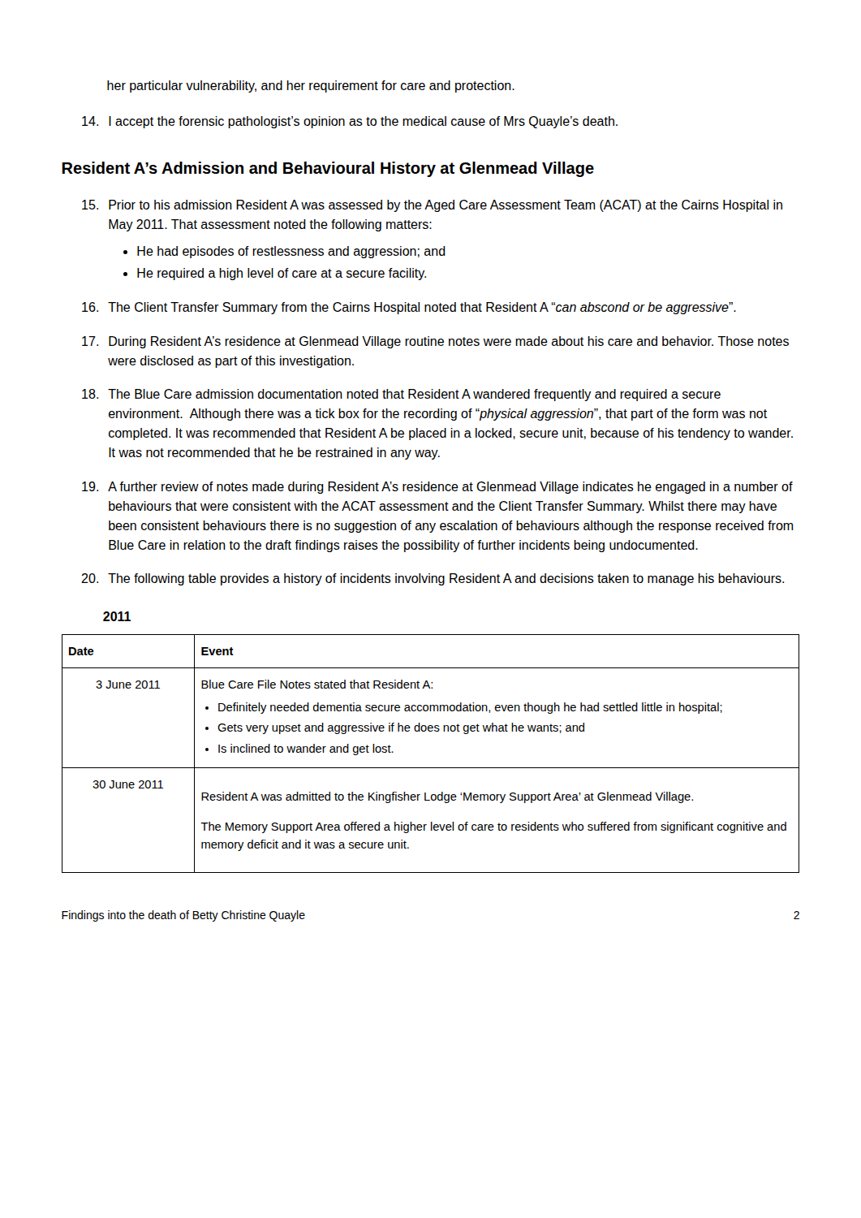her particular vulnerability, and her requirement for care and protection.
I accept the forensic pathologist’s opinion as to the medical cause of Mrs Quayle’s death.
Resident A’s Admission and Behavioural History at Glenmead Village
Prior to his admission Resident A was assessed by the Aged Care Assessment Team (ACAT) at the Cairns Hospital in May 2011. That assessment noted the following matters:
He had episodes of restlessness and aggression; and
He required a high level of care at a secure facility.
The Client Transfer Summary from the Cairns Hospital noted that Resident A “can abscond or be aggressive”.
During Resident A’s residence at Glenmead Village routine notes were made about his care and behavior. Those notes were disclosed as part of this investigation.
The Blue Care admission documentation noted that Resident A wandered frequently and required a secure environment. Although there was a tick box for the recording of “physical aggression”, that part of the form was not completed. It was recommended that Resident A be placed in a locked, secure unit, because of his tendency to wander. It was not recommended that he be restrained in any way.
A further review of notes made during Resident A’s residence at Glenmead Village indicates he engaged in a number of behaviours that were consistent with the ACAT assessment and the Client Transfer Summary. Whilst there may have been consistent behaviours there is no suggestion of any escalation of behaviours although the response received from Blue Care in relation to the draft findings raises the possibility of further incidents being undocumented.
The following table provides a history of incidents involving Resident A and decisions taken to manage his behaviours.
2011
| Date | Event |
| --- | --- |
| 3 June 2011 | Blue Care File Notes stated that Resident A: Definitely needed dementia secure accommodation, even though he had settled little in hospital; Gets very upset and aggressive if he does not get what he wants; and Is inclined to wander and get lost. |
| 30 June 2011 | Resident A was admitted to the Kingfisher Lodge ‘Memory Support Area’ at Glenmead Village. The Memory Support Area offered a higher level of care to residents who suffered from significant cognitive and memory deficit and it was a secure unit. |
Findings into the death of Betty Christine Quayle 2